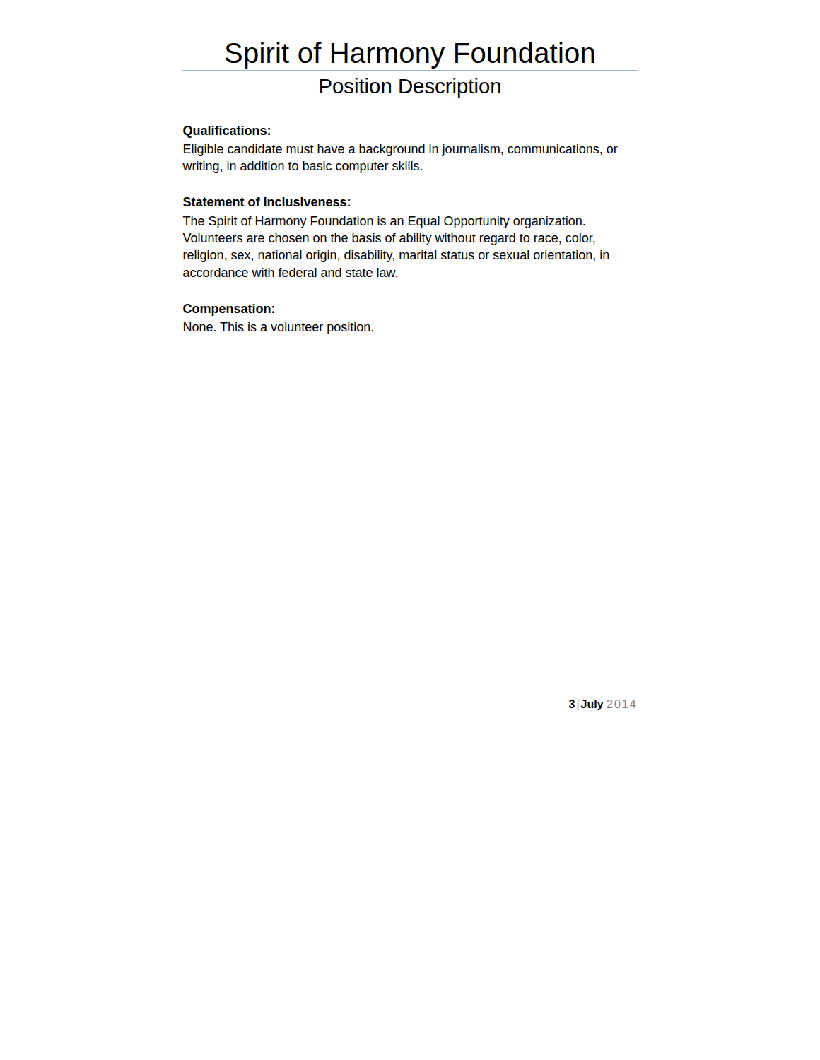Spirit of Harmony Foundation
Position Description
Qualifications:
Eligible candidate must have a background in journalism, communications, or writing, in addition to basic computer skills.
Statement of Inclusiveness:
The Spirit of Harmony Foundation is an Equal Opportunity organization. Volunteers are chosen on the basis of ability without regard to race, color, religion, sex, national origin, disability, marital status or sexual orientation, in accordance with federal and state law.
Compensation:
None. This is a volunteer position.
3|July 2014